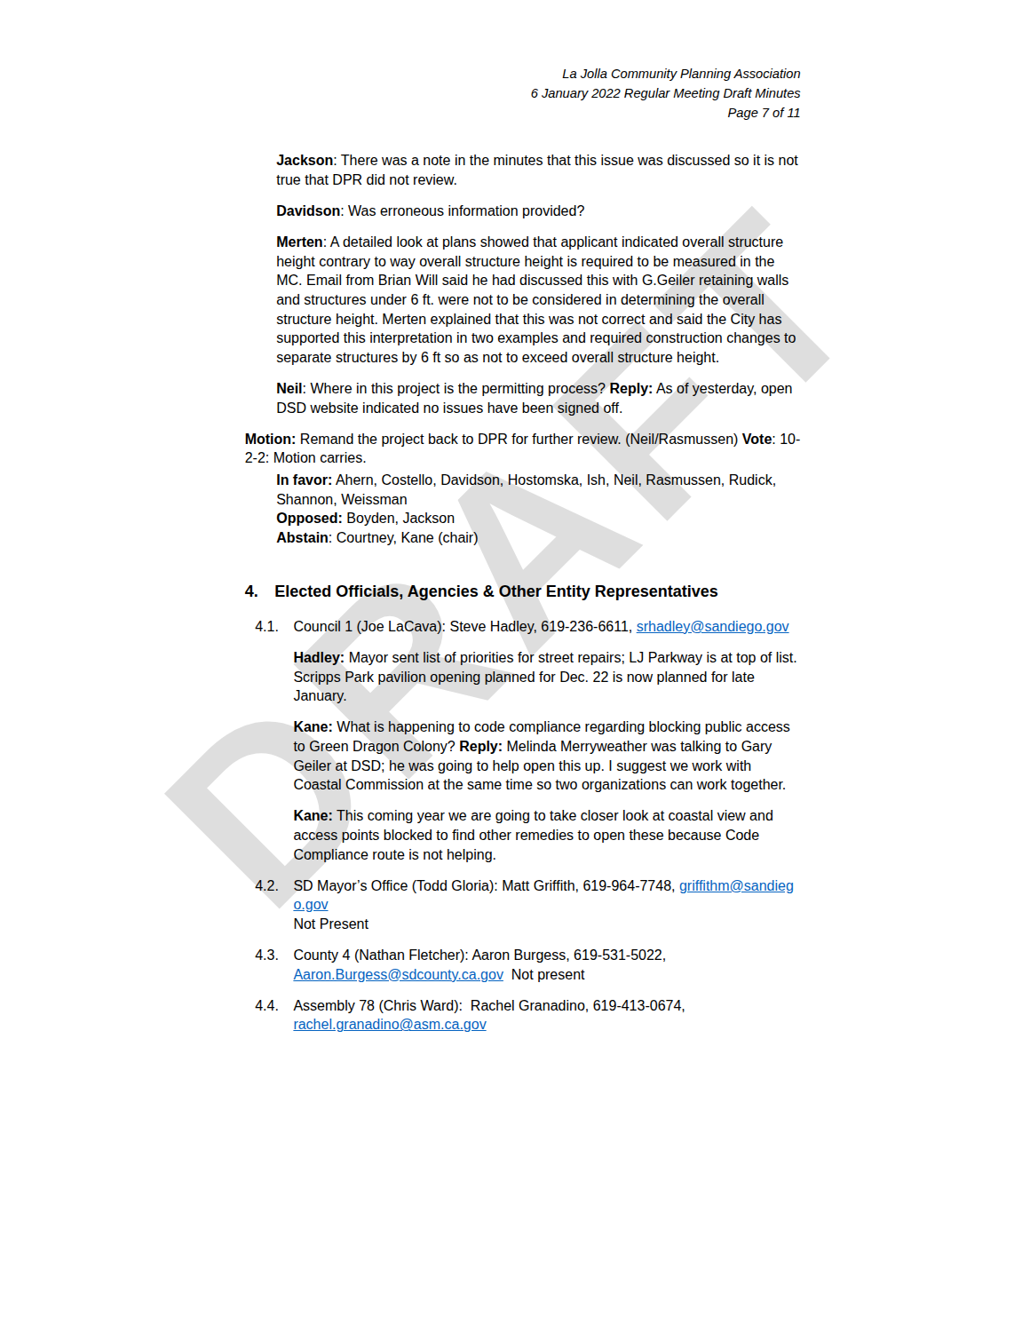DRAFT
La Jolla Community Planning Association
6 January 2022 Regular Meeting Draft Minutes
Page 7 of 11
Jackson: There was a note in the minutes that this issue was discussed so it is not true that DPR did not review.
Davidson: Was erroneous information provided?
Merten: A detailed look at plans showed that applicant indicated overall structure height contrary to way overall structure height is required to be measured in the MC. Email from Brian Will said he had discussed this with G.Geiler retaining walls and structures under 6 ft. were not to be considered in determining the overall structure height. Merten explained that this was not correct and said the City has supported this interpretation in two examples and required construction changes to separate structures by 6 ft so as not to exceed overall structure height.
Neil: Where in this project is the permitting process? Reply: As of yesterday, open DSD website indicated no issues have been signed off.
Motion: Remand the project back to DPR for further review. (Neil/Rasmussen) Vote: 10-2-2: Motion carries.
In favor: Ahern, Costello, Davidson, Hostomska, Ish, Neil, Rasmussen, Rudick, Shannon, Weissman
Opposed: Boyden, Jackson
Abstain: Courtney, Kane (chair)
4. Elected Officials, Agencies & Other Entity Representatives
4.1.
Council 1 (Joe LaCava): Steve Hadley, 619-236-6611, srhadley@sandiego.gov
Hadley: Mayor sent list of priorities for street repairs; LJ Parkway is at top of list. Scripps Park pavilion opening planned for Dec. 22 is now planned for late January.
Kane: What is happening to code compliance regarding blocking public access to Green Dragon Colony? Reply: Melinda Merryweather was talking to Gary Geiler at DSD; he was going to help open this up. I suggest we work with Coastal Commission at the same time so two organizations can work together.
Kane: This coming year we are going to take closer look at coastal view and access points blocked to find other remedies to open these because Code Compliance route is not helping.
4.2.
SD Mayor’s Office (Todd Gloria): Matt Griffith, 619-964-7748, griffithm@sandiego.gov
Not Present
4.3.
County 4 (Nathan Fletcher): Aaron Burgess, 619-531-5022,
Aaron.Burgess@sdcounty.ca.gov Not present
4.4.
Assembly 78 (Chris Ward): Rachel Granadino, 619-413-0674,
rachel.granadino@asm.ca.gov